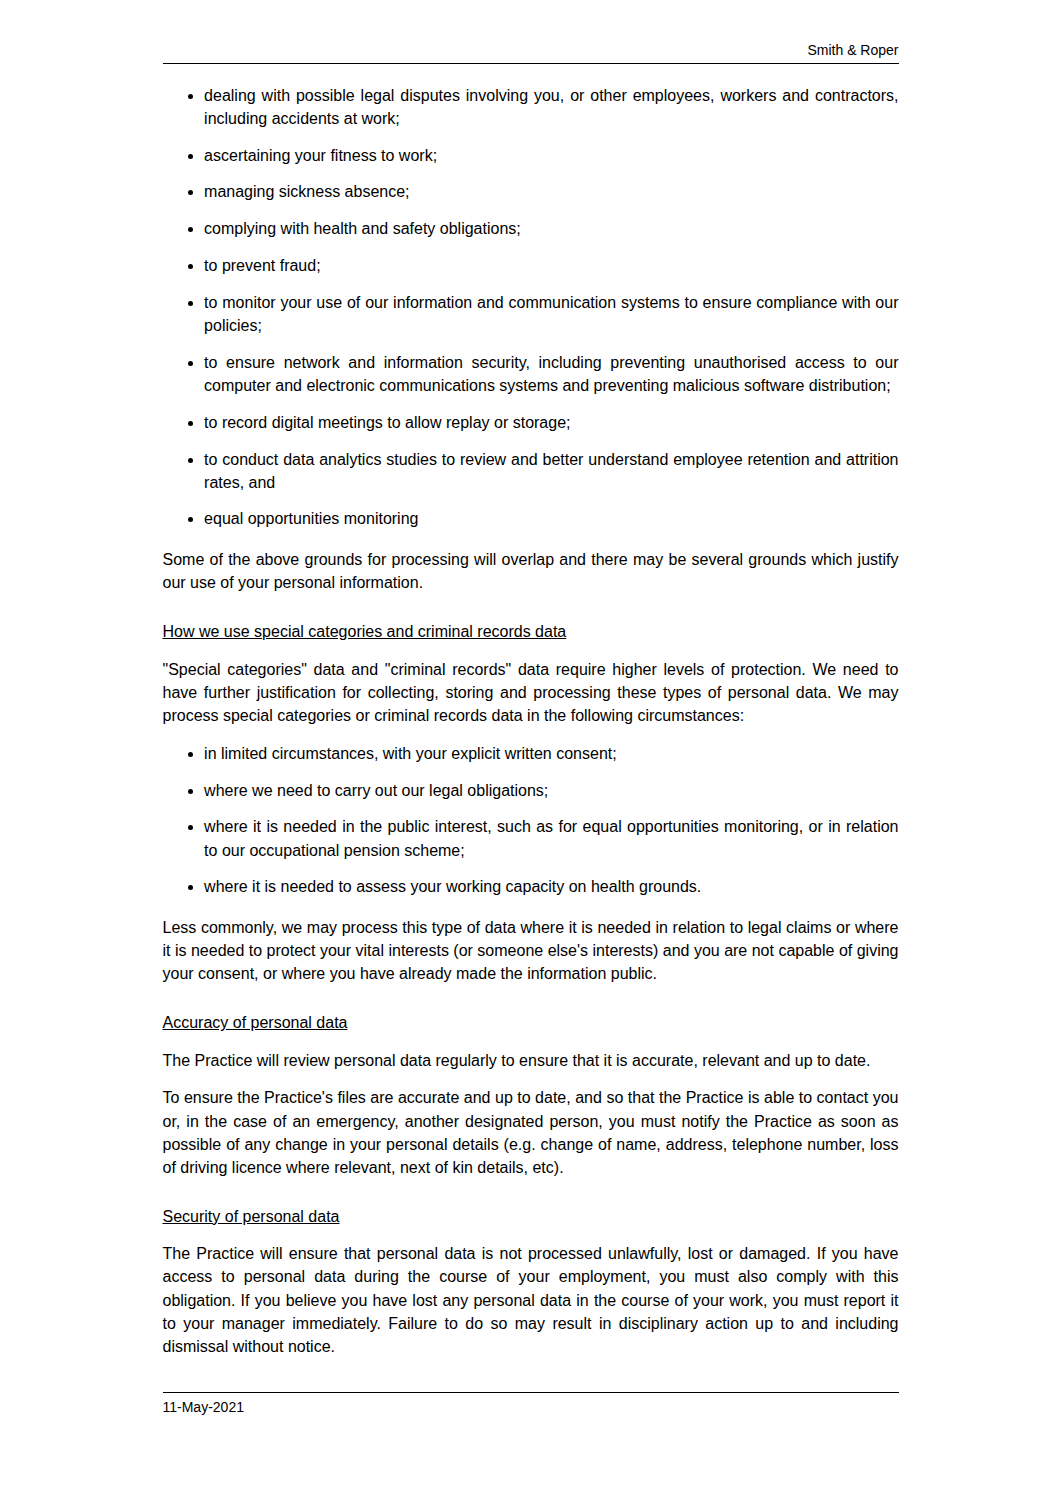Smith & Roper
dealing with possible legal disputes involving you, or other employees, workers and contractors, including accidents at work;
ascertaining your fitness to work;
managing sickness absence;
complying with health and safety obligations;
to prevent fraud;
to monitor your use of our information and communication systems to ensure compliance with our policies;
to ensure network and information security, including preventing unauthorised access to our computer and electronic communications systems and preventing malicious software distribution;
to record digital meetings to allow replay or storage;
to conduct data analytics studies to review and better understand employee retention and attrition rates, and
equal opportunities monitoring
Some of the above grounds for processing will overlap and there may be several grounds which justify our use of your personal information.
How we use special categories and criminal records data
"Special categories" data and "criminal records" data require higher levels of protection. We need to have further justification for collecting, storing and processing these types of personal data. We may process special categories or criminal records data in the following circumstances:
in limited circumstances, with your explicit written consent;
where we need to carry out our legal obligations;
where it is needed in the public interest, such as for equal opportunities monitoring, or in relation to our occupational pension scheme;
where it is needed to assess your working capacity on health grounds.
Less commonly, we may process this type of data where it is needed in relation to legal claims or where it is needed to protect your vital interests (or someone else's interests) and you are not capable of giving your consent, or where you have already made the information public.
Accuracy of personal data
The Practice will review personal data regularly to ensure that it is accurate, relevant and up to date.
To ensure the Practice's files are accurate and up to date, and so that the Practice is able to contact you or, in the case of an emergency, another designated person, you must notify the Practice as soon as possible of any change in your personal details (e.g. change of name, address, telephone number, loss of driving licence where relevant, next of kin details, etc).
Security of personal data
The Practice will ensure that personal data is not processed unlawfully, lost or damaged. If you have access to personal data during the course of your employment, you must also comply with this obligation. If you believe you have lost any personal data in the course of your work, you must report it to your manager immediately. Failure to do so may result in disciplinary action up to and including dismissal without notice.
11-May-2021